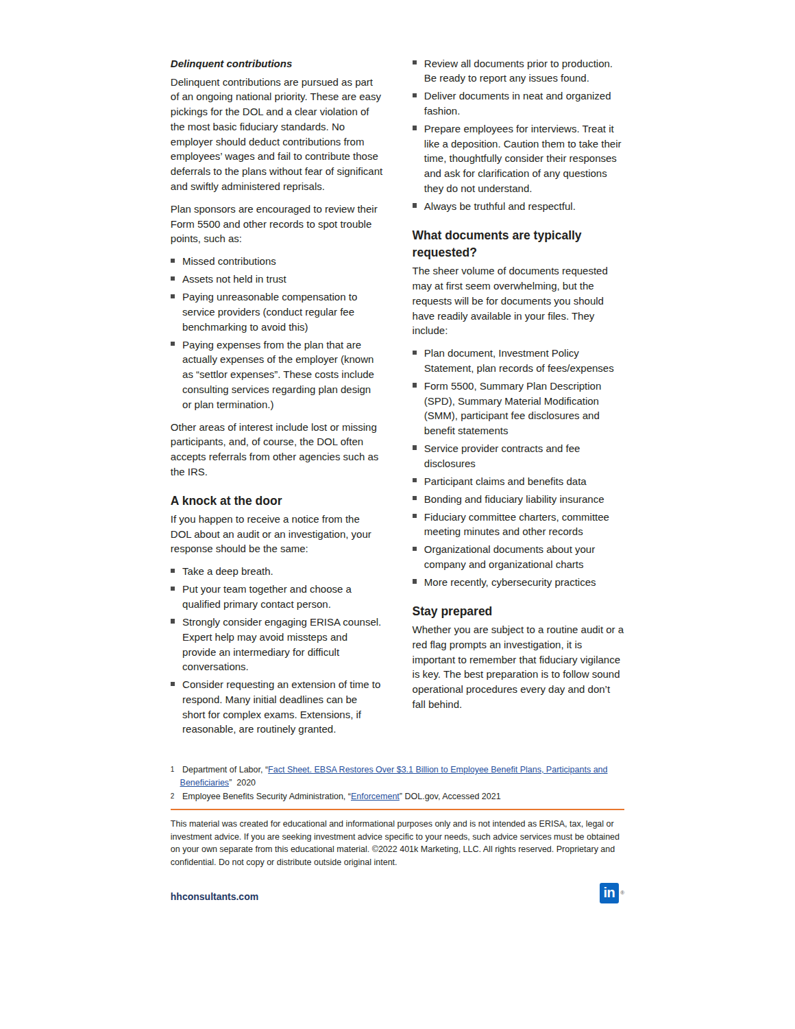Delinquent contributions
Delinquent contributions are pursued as part of an ongoing national priority. These are easy pickings for the DOL and a clear violation of the most basic fiduciary standards. No employer should deduct contributions from employees’ wages and fail to contribute those deferrals to the plans without fear of significant and swiftly administered reprisals.
Plan sponsors are encouraged to review their Form 5500 and other records to spot trouble points, such as:
Missed contributions
Assets not held in trust
Paying unreasonable compensation to service providers (conduct regular fee benchmarking to avoid this)
Paying expenses from the plan that are actually expenses of the employer (known as “settlor expenses”. These costs include consulting services regarding plan design or plan termination.)
Other areas of interest include lost or missing participants, and, of course, the DOL often accepts referrals from other agencies such as the IRS.
A knock at the door
If you happen to receive a notice from the DOL about an audit or an investigation, your response should be the same:
Take a deep breath.
Put your team together and choose a qualified primary contact person.
Strongly consider engaging ERISA counsel. Expert help may avoid missteps and provide an intermediary for difficult conversations.
Consider requesting an extension of time to respond. Many initial deadlines can be short for complex exams. Extensions, if reasonable, are routinely granted.
Review all documents prior to production. Be ready to report any issues found.
Deliver documents in neat and organized fashion.
Prepare employees for interviews. Treat it like a deposition. Caution them to take their time, thoughtfully consider their responses and ask for clarification of any questions they do not understand.
Always be truthful and respectful.
What documents are typically requested?
The sheer volume of documents requested may at first seem overwhelming, but the requests will be for documents you should have readily available in your files. They include:
Plan document, Investment Policy Statement, plan records of fees/expenses
Form 5500, Summary Plan Description (SPD), Summary Material Modification (SMM), participant fee disclosures and benefit statements
Service provider contracts and fee disclosures
Participant claims and benefits data
Bonding and fiduciary liability insurance
Fiduciary committee charters, committee meeting minutes and other records
Organizational documents about your company and organizational charts
More recently, cybersecurity practices
Stay prepared
Whether you are subject to a routine audit or a red flag prompts an investigation, it is important to remember that fiduciary vigilance is key. The best preparation is to follow sound operational procedures every day and don’t fall behind.
1 Department of Labor, “Fact Sheet. EBSA Restores Over $3.1 Billion to Employee Benefit Plans, Participants and Beneficiaries” 2020
2 Employee Benefits Security Administration, “Enforcement” DOL.gov, Accessed 2021
This material was created for educational and informational purposes only and is not intended as ERISA, tax, legal or investment advice. If you are seeking investment advice specific to your needs, such advice services must be obtained on your own separate from this educational material. ©2022 401k Marketing, LLC. All rights reserved. Proprietary and confidential. Do not copy or distribute outside original intent.
hhconsultants.com
in®